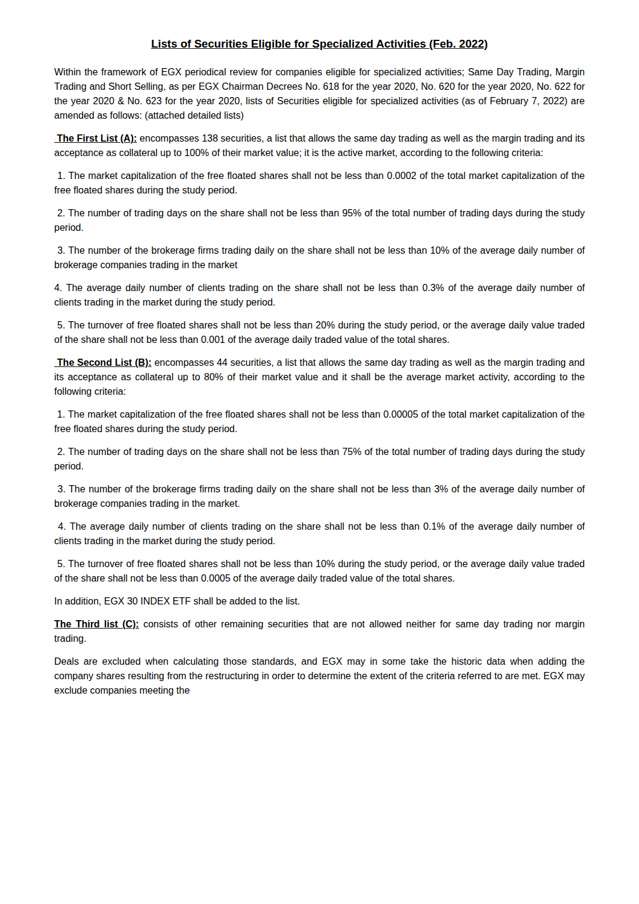Lists of Securities Eligible for Specialized Activities (Feb. 2022)
Within the framework of EGX periodical review for companies eligible for specialized activities; Same Day Trading, Margin Trading and Short Selling, as per EGX Chairman Decrees No. 618 for the year 2020, No. 620 for the year 2020, No. 622 for the year 2020 & No. 623 for the year 2020, lists of Securities eligible for specialized activities (as of February 7, 2022) are amended as follows: (attached detailed lists)
The First List (A): encompasses 138 securities, a list that allows the same day trading as well as the margin trading and its acceptance as collateral up to 100% of their market value; it is the active market, according to the following criteria:
1. The market capitalization of the free floated shares shall not be less than 0.0002 of the total market capitalization of the free floated shares during the study period.
2. The number of trading days on the share shall not be less than 95% of the total number of trading days during the study period.
3. The number of the brokerage firms trading daily on the share shall not be less than 10% of the average daily number of brokerage companies trading in the market
4. The average daily number of clients trading on the share shall not be less than 0.3% of the average daily number of clients trading in the market during the study period.
5. The turnover of free floated shares shall not be less than 20% during the study period, or the average daily value traded of the share shall not be less than 0.001 of the average daily traded value of the total shares.
The Second List (B): encompasses 44 securities, a list that allows the same day trading as well as the margin trading and its acceptance as collateral up to 80% of their market value and it shall be the average market activity, according to the following criteria:
1. The market capitalization of the free floated shares shall not be less than 0.00005 of the total market capitalization of the free floated shares during the study period.
2. The number of trading days on the share shall not be less than 75% of the total number of trading days during the study period.
3. The number of the brokerage firms trading daily on the share shall not be less than 3% of the average daily number of brokerage companies trading in the market.
4. The average daily number of clients trading on the share shall not be less than 0.1% of the average daily number of clients trading in the market during the study period.
5. The turnover of free floated shares shall not be less than 10% during the study period, or the average daily value traded of the share shall not be less than 0.0005 of the average daily traded value of the total shares.
In addition, EGX 30 INDEX ETF shall be added to the list.
The Third list (C): consists of other remaining securities that are not allowed neither for same day trading nor margin trading.
Deals are excluded when calculating those standards, and EGX may in some take the historic data when adding the company shares resulting from the restructuring in order to determine the extent of the criteria referred to are met. EGX may exclude companies meeting the